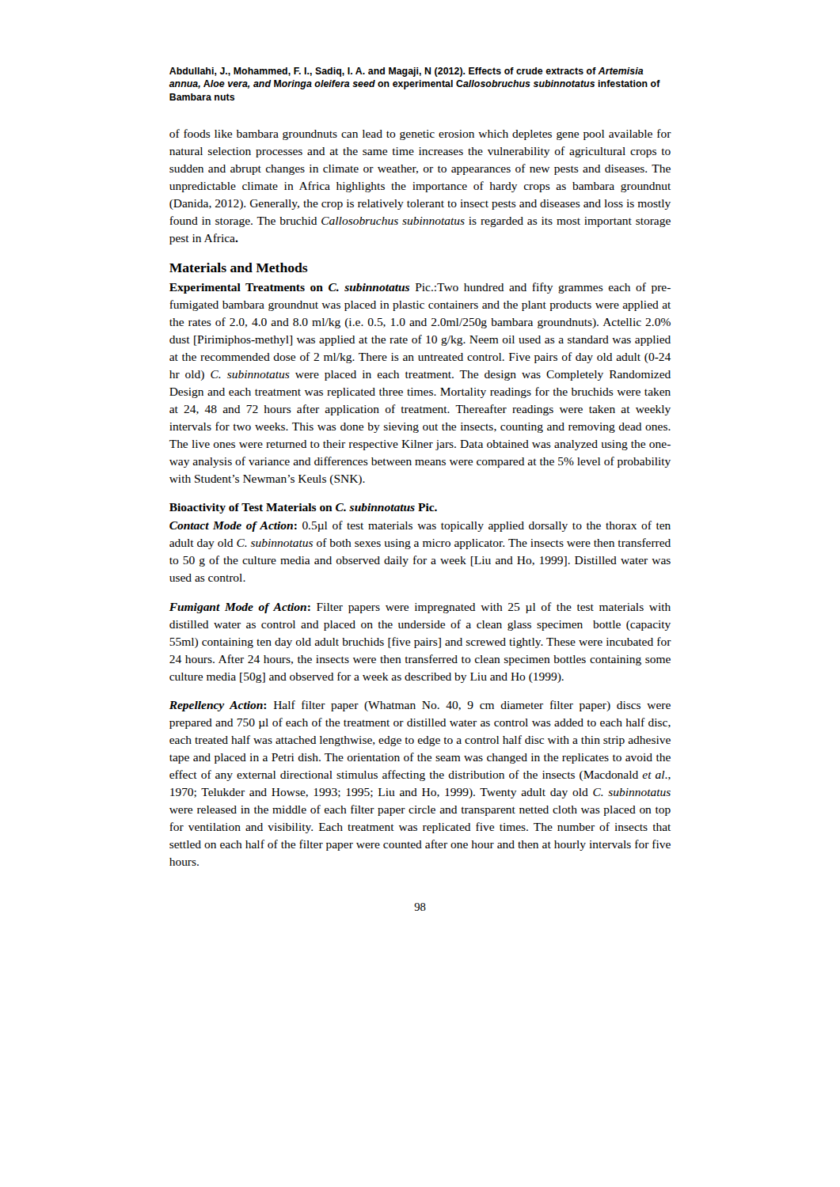Abdullahi, J., Mohammed, F. I., Sadiq, I. A. and Magaji, N (2012). Effects of crude extracts of Artemisia annua, Aloe vera, and Moringa oleifera seed on experimental Callosobruchus subinnotatus infestation of Bambara nuts
of foods like bambara groundnuts can lead to genetic erosion which depletes gene pool available for natural selection processes and at the same time increases the vulnerability of agricultural crops to sudden and abrupt changes in climate or weather, or to appearances of new pests and diseases. The unpredictable climate in Africa highlights the importance of hardy crops as bambara groundnut (Danida, 2012). Generally, the crop is relatively tolerant to insect pests and diseases and loss is mostly found in storage. The bruchid Callosobruchus subinnotatus is regarded as its most important storage pest in Africa.
Materials and Methods
Experimental Treatments on C. subinnotatus Pic.:Two hundred and fifty grammes each of pre-fumigated bambara groundnut was placed in plastic containers and the plant products were applied at the rates of 2.0, 4.0 and 8.0 ml/kg (i.e. 0.5, 1.0 and 2.0ml/250g bambara groundnuts). Actellic 2.0% dust [Pirimiphos-methyl] was applied at the rate of 10 g/kg. Neem oil used as a standard was applied at the recommended dose of 2 ml/kg. There is an untreated control. Five pairs of day old adult (0-24 hr old) C. subinnotatus were placed in each treatment. The design was Completely Randomized Design and each treatment was replicated three times. Mortality readings for the bruchids were taken at 24, 48 and 72 hours after application of treatment. Thereafter readings were taken at weekly intervals for two weeks. This was done by sieving out the insects, counting and removing dead ones. The live ones were returned to their respective Kilner jars. Data obtained was analyzed using the one-way analysis of variance and differences between means were compared at the 5% level of probability with Student’s Newman’s Keuls (SNK).
Bioactivity of Test Materials on C. subinnotatus Pic.
Contact Mode of Action: 0.5µl of test materials was topically applied dorsally to the thorax of ten adult day old C. subinnotatus of both sexes using a micro applicator. The insects were then transferred to 50 g of the culture media and observed daily for a week [Liu and Ho, 1999]. Distilled water was used as control.
Fumigant Mode of Action: Filter papers were impregnated with 25 µl of the test materials with distilled water as control and placed on the underside of a clean glass specimen bottle (capacity 55ml) containing ten day old adult bruchids [five pairs] and screwed tightly. These were incubated for 24 hours. After 24 hours, the insects were then transferred to clean specimen bottles containing some culture media [50g] and observed for a week as described by Liu and Ho (1999).
Repellency Action: Half filter paper (Whatman No. 40, 9 cm diameter filter paper) discs were prepared and 750 µl of each of the treatment or distilled water as control was added to each half disc, each treated half was attached lengthwise, edge to edge to a control half disc with a thin strip adhesive tape and placed in a Petri dish. The orientation of the seam was changed in the replicates to avoid the effect of any external directional stimulus affecting the distribution of the insects (Macdonald et al., 1970; Telukder and Howse, 1993; 1995; Liu and Ho, 1999). Twenty adult day old C. subinnotatus were released in the middle of each filter paper circle and transparent netted cloth was placed on top for ventilation and visibility. Each treatment was replicated five times. The number of insects that settled on each half of the filter paper were counted after one hour and then at hourly intervals for five hours.
98